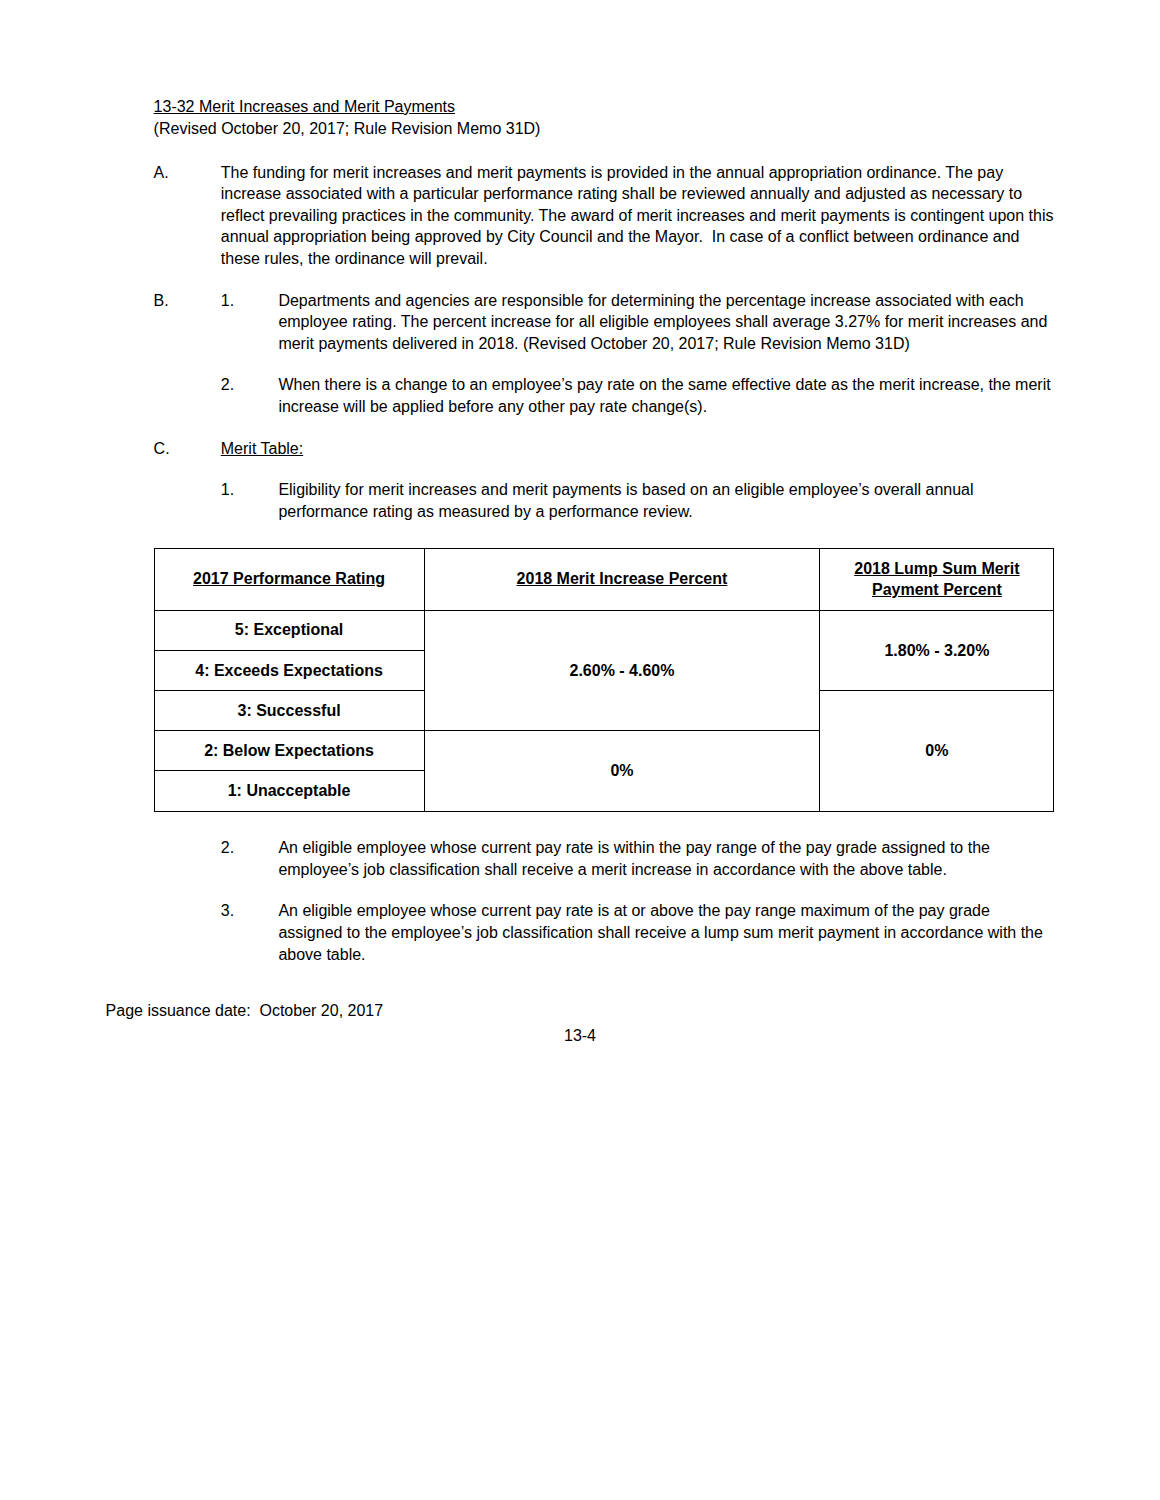13-32 Merit Increases and Merit Payments
(Revised October 20, 2017; Rule Revision Memo 31D)
A.
The funding for merit increases and merit payments is provided in the annual appropriation ordinance. The pay increase associated with a particular performance rating shall be reviewed annually and adjusted as necessary to reflect prevailing practices in the community. The award of merit increases and merit payments is contingent upon this annual appropriation being approved by City Council and the Mayor. In case of a conflict between ordinance and these rules, the ordinance will prevail.
B.
1.
Departments and agencies are responsible for determining the percentage increase associated with each employee rating. The percent increase for all eligible employees shall average 3.27% for merit increases and merit payments delivered in 2018. (Revised October 20, 2017; Rule Revision Memo 31D)
2.
When there is a change to an employee’s pay rate on the same effective date as the merit increase, the merit increase will be applied before any other pay rate change(s).
C.
Merit Table:
1.
Eligibility for merit increases and merit payments is based on an eligible employee’s overall annual performance rating as measured by a performance review.
| 2017 Performance Rating | 2018 Merit Increase Percent | 2018 Lump Sum Merit Payment Percent |
| --- | --- | --- |
| 5: Exceptional | 2.60% - 4.60% | 1.80% - 3.20% |
| 4: Exceeds Expectations |
| 3: Successful | 0% |
| 2: Below Expectations | 0% |
| 1: Unacceptable |
2.
An eligible employee whose current pay rate is within the pay range of the pay grade assigned to the employee’s job classification shall receive a merit increase in accordance with the above table.
3.
An eligible employee whose current pay rate is at or above the pay range maximum of the pay grade assigned to the employee’s job classification shall receive a lump sum merit payment in accordance with the above table.
Page issuance date: October 20, 2017
13-4